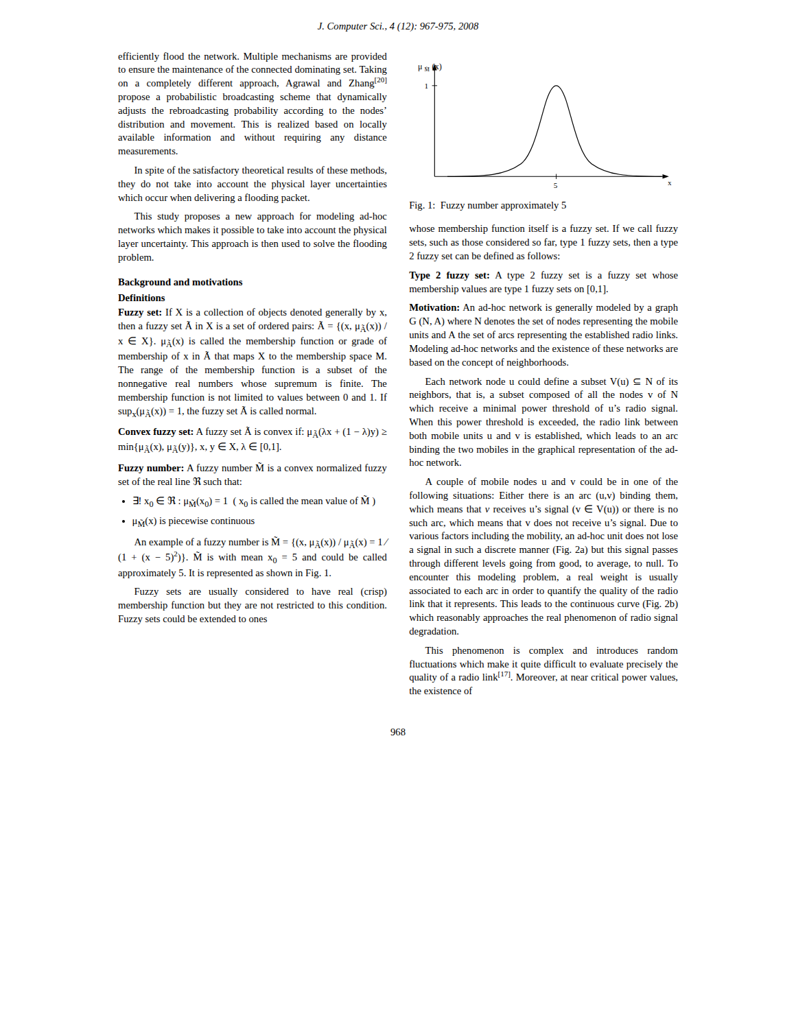J. Computer Sci., 4 (12): 967-975, 2008
efficiently flood the network. Multiple mechanisms are provided to ensure the maintenance of the connected dominating set. Taking on a completely different approach, Agrawal and Zhang[20] propose a probabilistic broadcasting scheme that dynamically adjusts the rebroadcasting probability according to the nodes’ distribution and movement. This is realized based on locally available information and without requiring any distance measurements.
In spite of the satisfactory theoretical results of these methods, they do not take into account the physical layer uncertainties which occur when delivering a flooding packet.
This study proposes a new approach for modeling ad-hoc networks which makes it possible to take into account the physical layer uncertainty. This approach is then used to solve the flooding problem.
Background and motivations
Definitions
Fuzzy set: If X is a collection of objects denoted generally by x, then a fuzzy set Ã in X is a set of ordered pairs: Ã = {(x, μÃ(x)) / x ∈ X}. μÃ(x) is called the membership function or grade of membership of x in Ã that maps X to the membership space M. The range of the membership function is a subset of the nonnegative real numbers whose supremum is finite. The membership function is not limited to values between 0 and 1. If supx(μÃ(x)) = 1, the fuzzy set Ã is called normal.
Convex fuzzy set: A fuzzy set Ã is convex if: μÃ(λx + (1 − λ)y) ≥ min{μÃ(x), μÃ(y)}, x, y ∈ X, λ ∈ [0,1].
Fuzzy number: A fuzzy number M̃ is a convex normalized fuzzy set of the real line ℜ such that:
∃! x0 ∈ ℜ : μM̃(x0) = 1 ( x0 is called the mean value of M̃ )
μM̃(x) is piecewise continuous
An example of a fuzzy number is M̃ = {(x, μÃ(x)) / μÃ(x) = 1 ⁄ (1 + (x − 5)2)}. M̃ is with mean x0 = 5 and could be called approximately 5. It is represented as shown in Fig. 1.
Fuzzy sets are usually considered to have real (crisp) membership function but they are not restricted to this condition. Fuzzy sets could be extended to ones
μ M̃ (x) 1 x 5
Fig. 1: Fuzzy number approximately 5
whose membership function itself is a fuzzy set. If we call fuzzy sets, such as those considered so far, type 1 fuzzy sets, then a type 2 fuzzy set can be defined as follows:
Type 2 fuzzy set: A type 2 fuzzy set is a fuzzy set whose membership values are type 1 fuzzy sets on [0,1].
Motivation: An ad-hoc network is generally modeled by a graph G (N, A) where N denotes the set of nodes representing the mobile units and A the set of arcs representing the established radio links. Modeling ad-hoc networks and the existence of these networks are based on the concept of neighborhoods.
Each network node u could define a subset V(u) ⊆ N of its neighbors, that is, a subset composed of all the nodes v of N which receive a minimal power threshold of u’s radio signal. When this power threshold is exceeded, the radio link between both mobile units u and v is established, which leads to an arc binding the two mobiles in the graphical representation of the ad-hoc network.
A couple of mobile nodes u and v could be in one of the following situations: Either there is an arc (u,v) binding them, which means that v receives u’s signal (v ∈ V(u)) or there is no such arc, which means that v does not receive u’s signal. Due to various factors including the mobility, an ad-hoc unit does not lose a signal in such a discrete manner (Fig. 2a) but this signal passes through different levels going from good, to average, to null. To encounter this modeling problem, a real weight is usually associated to each arc in order to quantify the quality of the radio link that it represents. This leads to the continuous curve (Fig. 2b) which reasonably approaches the real phenomenon of radio signal degradation.
This phenomenon is complex and introduces random fluctuations which make it quite difficult to evaluate precisely the quality of a radio link[17]. Moreover, at near critical power values, the existence of
968